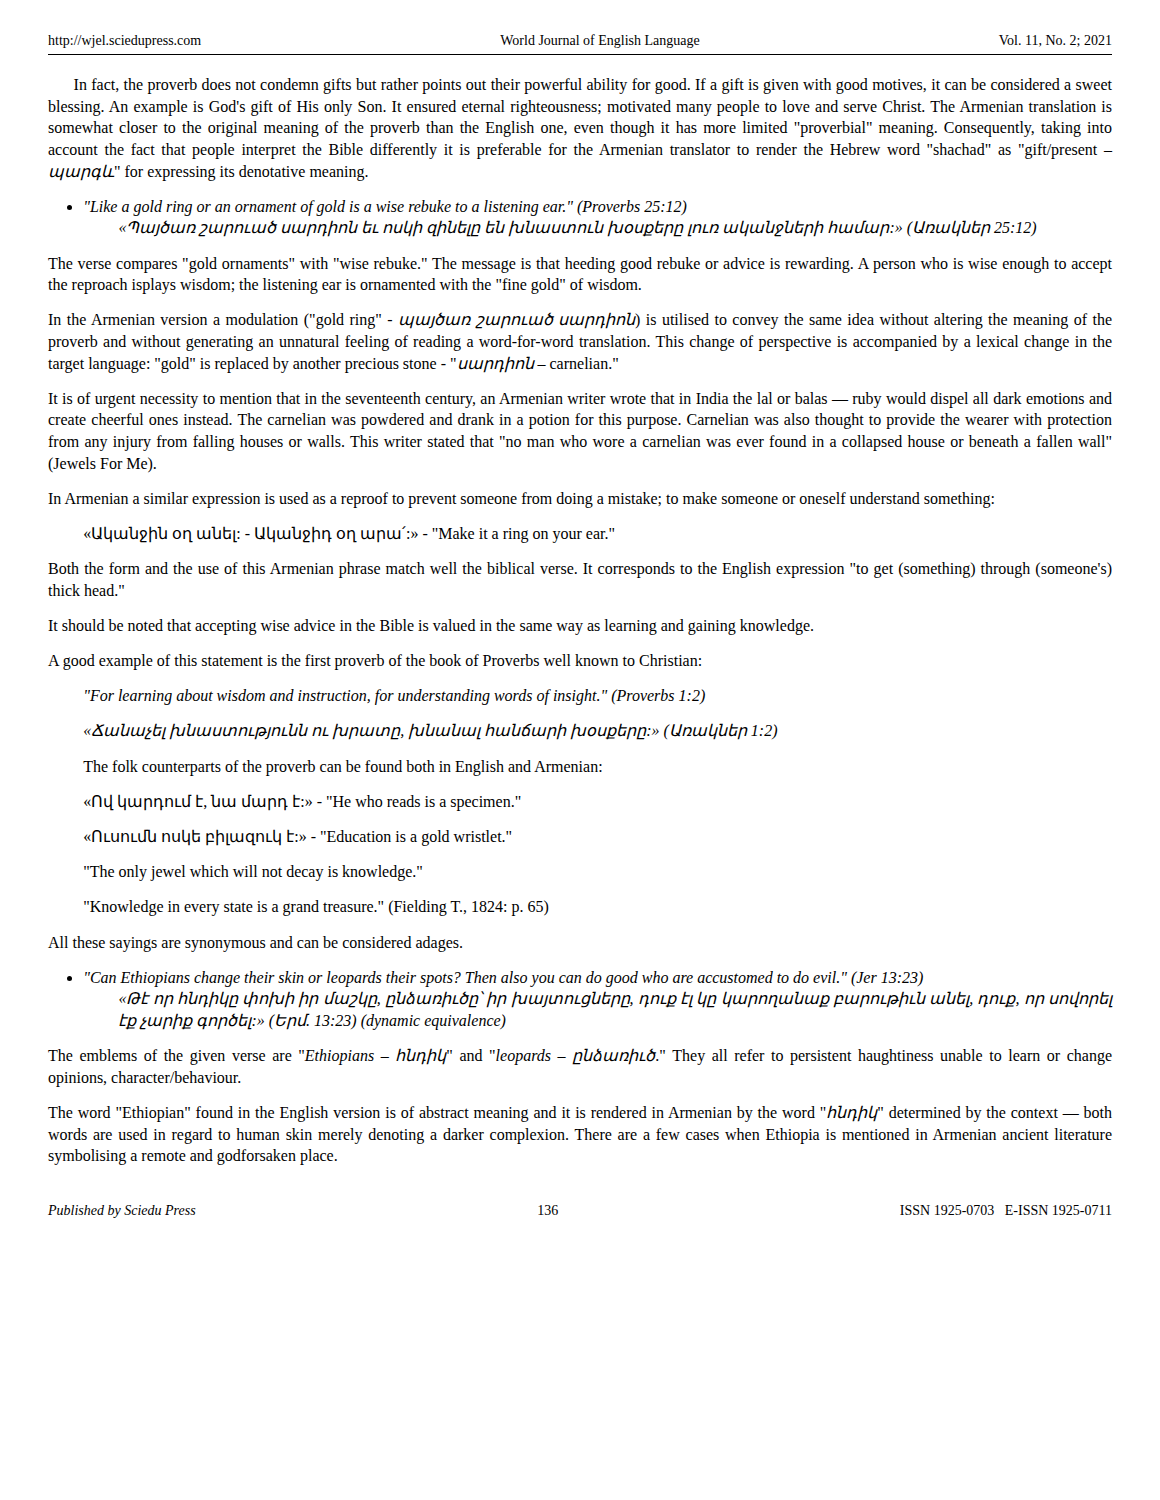http://wjel.sciedupress.com
World Journal of English Language
Vol. 11, No. 2; 2021
In fact, the proverb does not condemn gifts but rather points out their powerful ability for good. If a gift is given with good motives, it can be considered a sweet blessing. An example is God's gift of His only Son. It ensured eternal righteousness; motivated many people to love and serve Christ. The Armenian translation is somewhat closer to the original meaning of the proverb than the English one, even though it has more limited "proverbial" meaning. Consequently, taking into account the fact that people interpret the Bible differently it is preferable for the Armenian translator to render the Hebrew word "shachad" as "gift/present – պարգև" for expressing its denotative meaning.
"Like a gold ring or an ornament of gold is a wise rebuke to a listening ear." (Proverbs 25:12)
«Պայծառ շարուած սարդիոն եւ ոսկի զինելը են խնաստուն խօսքերը լուռ ականջների համար:» (Առակներ 25:12)
The verse compares "gold ornaments" with "wise rebuke." The message is that heeding good rebuke or advice is rewarding. A person who is wise enough to accept the reproach isplays wisdom; the listening ear is ornamented with the "fine gold" of wisdom.
In the Armenian version a modulation ("gold ring" - պայծառ շարուած սարդիոն) is utilised to convey the same idea without altering the meaning of the proverb and without generating an unnatural feeling of reading a word-for-word translation. This change of perspective is accompanied by a lexical change in the target language: "gold" is replaced by another precious stone - "սարդիոն – carnelian."
It is of urgent necessity to mention that in the seventeenth century, an Armenian writer wrote that in India the lal or balas — ruby would dispel all dark emotions and create cheerful ones instead. The carnelian was powdered and drank in a potion for this purpose. Carnelian was also thought to provide the wearer with protection from any injury from falling houses or walls. This writer stated that "no man who wore a carnelian was ever found in a collapsed house or beneath a fallen wall" (Jewels For Me).
In Armenian a similar expression is used as a reproof to prevent someone from doing a mistake; to make someone or oneself understand something:
«Ականջին օղ անել: - Ականջիդ օղ արա՛:» - "Make it a ring on your ear."
Both the form and the use of this Armenian phrase match well the biblical verse. It corresponds to the English expression "to get (something) through (someone's) thick head."
It should be noted that accepting wise advice in the Bible is valued in the same way as learning and gaining knowledge.
A good example of this statement is the first proverb of the book of Proverbs well known to Christian:
"For learning about wisdom and instruction, for understanding words of insight." (Proverbs 1:2)
«Ճանաչել խնաստությունն ու խրատը, խնանալ հանճարի խօսքերը:» (Առակներ 1:2)
The folk counterparts of the proverb can be found both in English and Armenian:
«Ով կարդում է, նա մարդ է:» - "He who reads is a specimen."
«Ուսումն ոսկե բիլազուկ է:» - "Education is a gold wristlet."
"The only jewel which will not decay is knowledge."
"Knowledge in every state is a grand treasure." (Fielding T., 1824: p. 65)
All these sayings are synonymous and can be considered adages.
"Can Ethiopians change their skin or leopards their spots? Then also you can do good who are accustomed to do evil." (Jer 13:23)
«Թէ որ հնդիկը փոխի իր մաշկը, ընձառիւծը՝ իր խայտուցները, դուք էլ կը կարողանաք բարութիւն անել, դուք, որ սովորել էք չարիք գործել:» (Երմ. 13:23) (dynamic equivalence)
The emblems of the given verse are "Ethiopians – հնդիկ" and "leopards – ընձառիւծ." They all refer to persistent haughtiness unable to learn or change opinions, character/behaviour.
The word "Ethiopian" found in the English version is of abstract meaning and it is rendered in Armenian by the word "հնդիկ" determined by the context — both words are used in regard to human skin merely denoting a darker complexion. There are a few cases when Ethiopia is mentioned in Armenian ancient literature symbolising a remote and godforsaken place.
Published by Sciedu Press
136
ISSN 1925-0703 E-ISSN 1925-0711